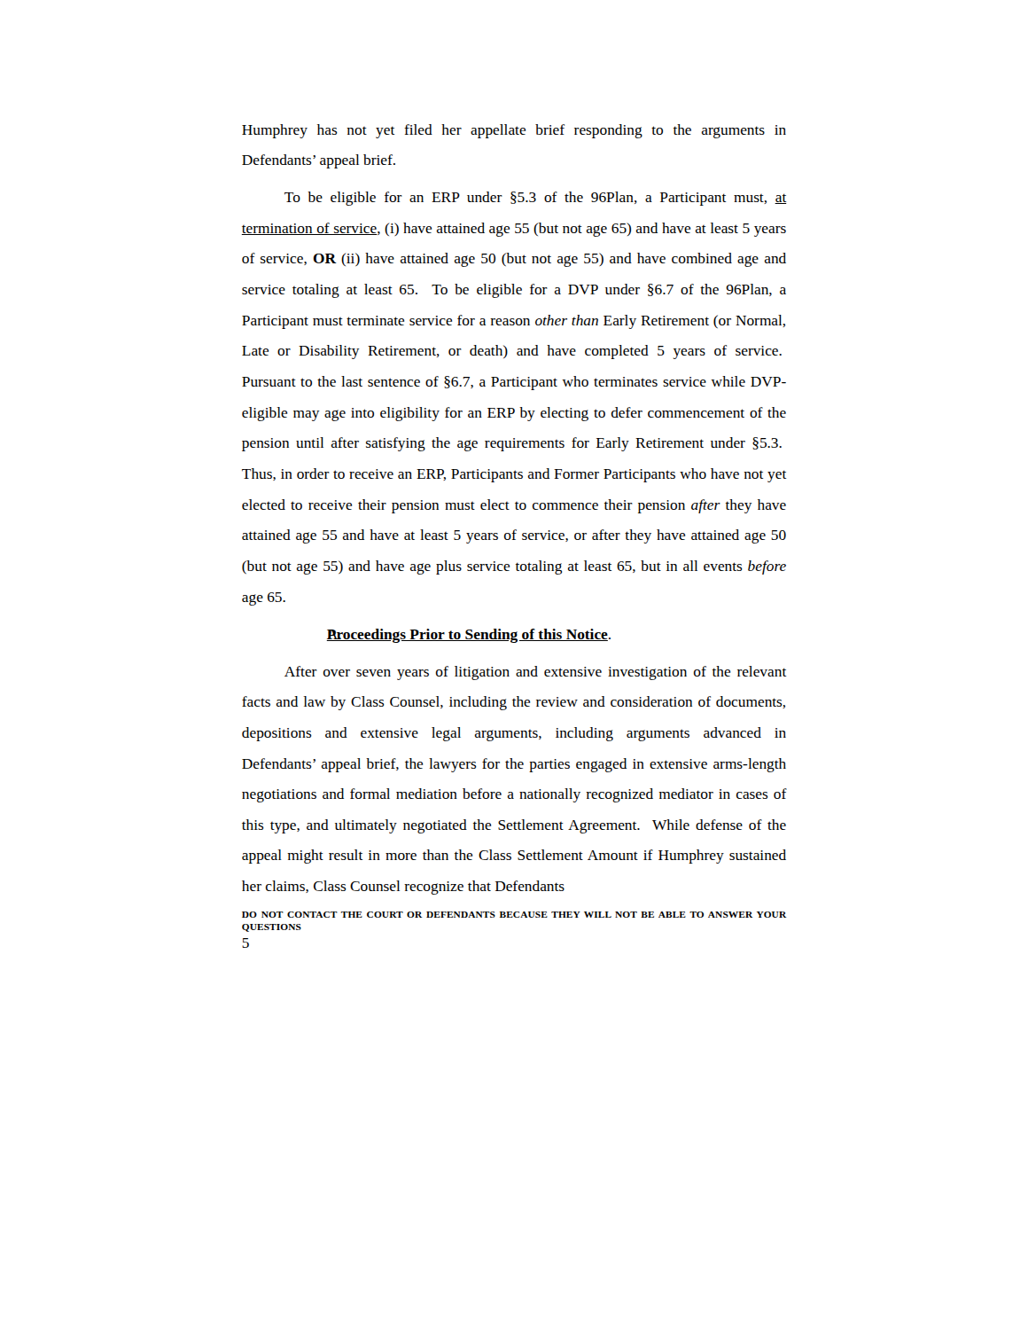Humphrey has not yet filed her appellate brief responding to the arguments in Defendants’ appeal brief.
To be eligible for an ERP under §5.3 of the 96Plan, a Participant must, at termination of service, (i) have attained age 55 (but not age 65) and have at least 5 years of service, OR (ii) have attained age 50 (but not age 55) and have combined age and service totaling at least 65. To be eligible for a DVP under §6.7 of the 96Plan, a Participant must terminate service for a reason other than Early Retirement (or Normal, Late or Disability Retirement, or death) and have completed 5 years of service. Pursuant to the last sentence of §6.7, a Participant who terminates service while DVP-eligible may age into eligibility for an ERP by electing to defer commencement of the pension until after satisfying the age requirements for Early Retirement under §5.3. Thus, in order to receive an ERP, Participants and Former Participants who have not yet elected to receive their pension must elect to commence their pension after they have attained age 55 and have at least 5 years of service, or after they have attained age 50 (but not age 55) and have age plus service totaling at least 65, but in all events before age 65.
A. Proceedings Prior to Sending of this Notice.
After over seven years of litigation and extensive investigation of the relevant facts and law by Class Counsel, including the review and consideration of documents, depositions and extensive legal arguments, including arguments advanced in Defendants’ appeal brief, the lawyers for the parties engaged in extensive arms-length negotiations and formal mediation before a nationally recognized mediator in cases of this type, and ultimately negotiated the Settlement Agreement. While defense of the appeal might result in more than the Class Settlement Amount if Humphrey sustained her claims, Class Counsel recognize that Defendants
DO NOT CONTACT THE COURT OR DEFENDANTS BECAUSE THEY WILL NOT BE ABLE TO ANSWER YOUR QUESTIONS
5